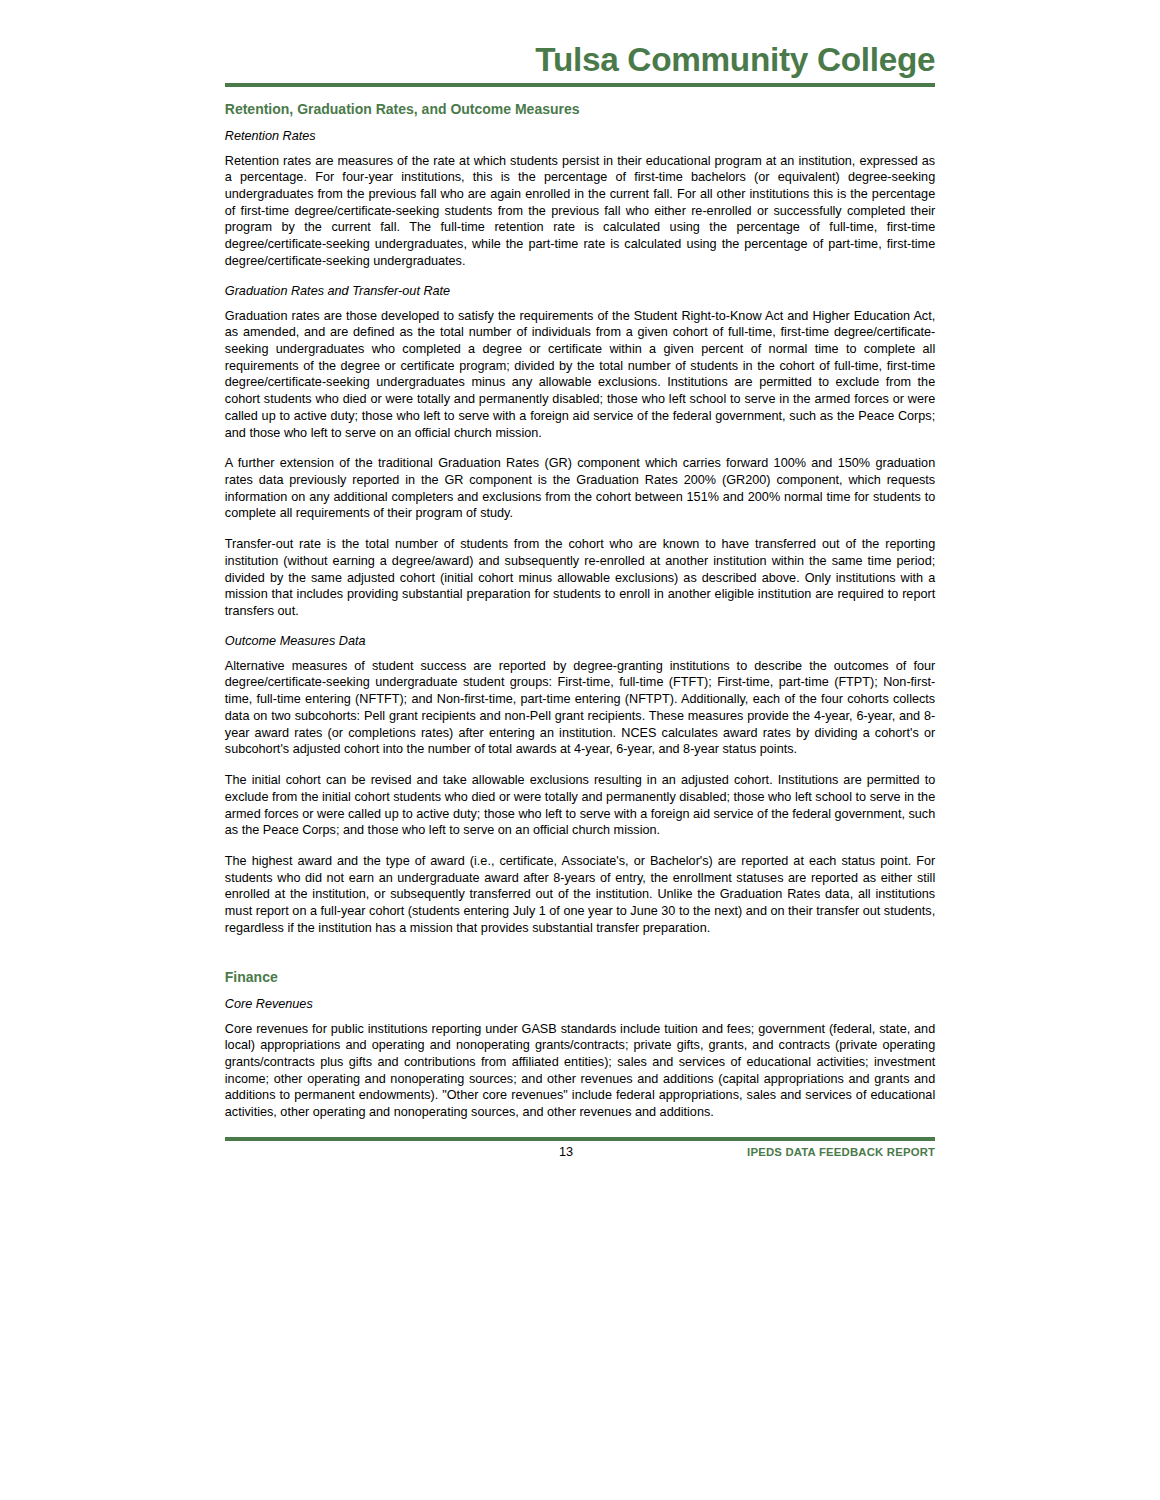Tulsa Community College
Retention, Graduation Rates, and Outcome Measures
Retention Rates
Retention rates are measures of the rate at which students persist in their educational program at an institution, expressed as a percentage. For four-year institutions, this is the percentage of first-time bachelors (or equivalent) degree-seeking undergraduates from the previous fall who are again enrolled in the current fall. For all other institutions this is the percentage of first-time degree/certificate-seeking students from the previous fall who either re-enrolled or successfully completed their program by the current fall. The full-time retention rate is calculated using the percentage of full-time, first-time degree/certificate-seeking undergraduates, while the part-time rate is calculated using the percentage of part-time, first-time degree/certificate-seeking undergraduates.
Graduation Rates and Transfer-out Rate
Graduation rates are those developed to satisfy the requirements of the Student Right-to-Know Act and Higher Education Act, as amended, and are defined as the total number of individuals from a given cohort of full-time, first-time degree/certificate-seeking undergraduates who completed a degree or certificate within a given percent of normal time to complete all requirements of the degree or certificate program; divided by the total number of students in the cohort of full-time, first-time degree/certificate-seeking undergraduates minus any allowable exclusions. Institutions are permitted to exclude from the cohort students who died or were totally and permanently disabled; those who left school to serve in the armed forces or were called up to active duty; those who left to serve with a foreign aid service of the federal government, such as the Peace Corps; and those who left to serve on an official church mission.
A further extension of the traditional Graduation Rates (GR) component which carries forward 100% and 150% graduation rates data previously reported in the GR component is the Graduation Rates 200% (GR200) component, which requests information on any additional completers and exclusions from the cohort between 151% and 200% normal time for students to complete all requirements of their program of study.
Transfer-out rate is the total number of students from the cohort who are known to have transferred out of the reporting institution (without earning a degree/award) and subsequently re-enrolled at another institution within the same time period; divided by the same adjusted cohort (initial cohort minus allowable exclusions) as described above. Only institutions with a mission that includes providing substantial preparation for students to enroll in another eligible institution are required to report transfers out.
Outcome Measures Data
Alternative measures of student success are reported by degree-granting institutions to describe the outcomes of four degree/certificate-seeking undergraduate student groups: First-time, full-time (FTFT); First-time, part-time (FTPT); Non-first-time, full-time entering (NFTFT); and Non-first-time, part-time entering (NFTPT). Additionally, each of the four cohorts collects data on two subcohorts: Pell grant recipients and non-Pell grant recipients. These measures provide the 4-year, 6-year, and 8-year award rates (or completions rates) after entering an institution. NCES calculates award rates by dividing a cohort's or subcohort's adjusted cohort into the number of total awards at 4-year, 6-year, and 8-year status points.
The initial cohort can be revised and take allowable exclusions resulting in an adjusted cohort. Institutions are permitted to exclude from the initial cohort students who died or were totally and permanently disabled; those who left school to serve in the armed forces or were called up to active duty; those who left to serve with a foreign aid service of the federal government, such as the Peace Corps; and those who left to serve on an official church mission.
The highest award and the type of award (i.e., certificate, Associate's, or Bachelor's) are reported at each status point. For students who did not earn an undergraduate award after 8-years of entry, the enrollment statuses are reported as either still enrolled at the institution, or subsequently transferred out of the institution. Unlike the Graduation Rates data, all institutions must report on a full-year cohort (students entering July 1 of one year to June 30 to the next) and on their transfer out students, regardless if the institution has a mission that provides substantial transfer preparation.
Finance
Core Revenues
Core revenues for public institutions reporting under GASB standards include tuition and fees; government (federal, state, and local) appropriations and operating and nonoperating grants/contracts; private gifts, grants, and contracts (private operating grants/contracts plus gifts and contributions from affiliated entities); sales and services of educational activities; investment income; other operating and nonoperating sources; and other revenues and additions (capital appropriations and grants and additions to permanent endowments). "Other core revenues" include federal appropriations, sales and services of educational activities, other operating and nonoperating sources, and other revenues and additions.
13
IPEDS DATA FEEDBACK REPORT